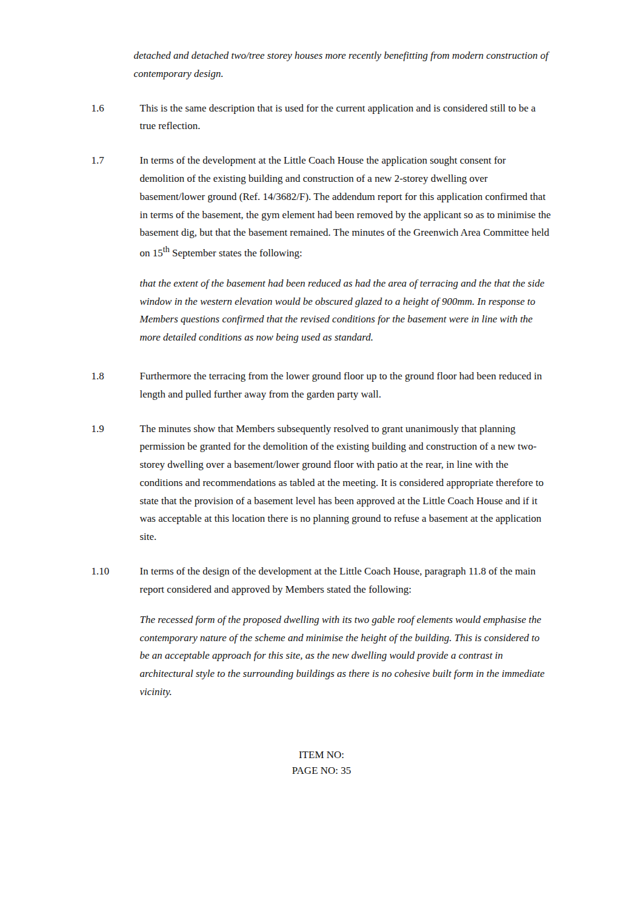detached and detached two/tree storey houses more recently benefitting from modern construction of contemporary design.
1.6
This is the same description that is used for the current application and is considered still to be a true reflection.
1.7
In terms of the development at the Little Coach House the application sought consent for demolition of the existing building and construction of a new 2-storey dwelling over basement/lower ground (Ref. 14/3682/F). The addendum report for this application confirmed that in terms of the basement, the gym element had been removed by the applicant so as to minimise the basement dig, but that the basement remained. The minutes of the Greenwich Area Committee held on 15th September states the following:
that the extent of the basement had been reduced as had the area of terracing and the that the side window in the western elevation would be obscured glazed to a height of 900mm. In response to Members questions confirmed that the revised conditions for the basement were in line with the more detailed conditions as now being used as standard.
1.8
Furthermore the terracing from the lower ground floor up to the ground floor had been reduced in length and pulled further away from the garden party wall.
1.9
The minutes show that Members subsequently resolved to grant unanimously that planning permission be granted for the demolition of the existing building and construction of a new two-storey dwelling over a basement/lower ground floor with patio at the rear, in line with the conditions and recommendations as tabled at the meeting. It is considered appropriate therefore to state that the provision of a basement level has been approved at the Little Coach House and if it was acceptable at this location there is no planning ground to refuse a basement at the application site.
1.10
In terms of the design of the development at the Little Coach House, paragraph 11.8 of the main report considered and approved by Members stated the following:
The recessed form of the proposed dwelling with its two gable roof elements would emphasise the contemporary nature of the scheme and minimise the height of the building. This is considered to be an acceptable approach for this site, as the new dwelling would provide a contrast in architectural style to the surrounding buildings as there is no cohesive built form in the immediate vicinity.
ITEM NO:
PAGE NO: 35